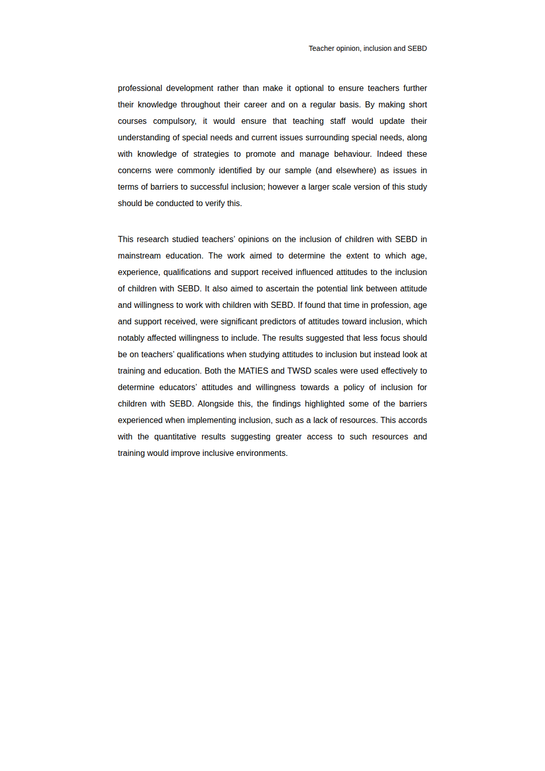Teacher opinion, inclusion and SEBD
professional development rather than make it optional to ensure teachers further their knowledge throughout their career and on a regular basis. By making short courses compulsory, it would ensure that teaching staff would update their understanding of special needs and current issues surrounding special needs, along with knowledge of strategies to promote and manage behaviour. Indeed these concerns were commonly identified by our sample (and elsewhere) as issues in terms of barriers to successful inclusion; however a larger scale version of this study should be conducted to verify this.
This research studied teachers’ opinions on the inclusion of children with SEBD in mainstream education. The work aimed to determine the extent to which age, experience, qualifications and support received influenced attitudes to the inclusion of children with SEBD. It also aimed to ascertain the potential link between attitude and willingness to work with children with SEBD. If found that time in profession, age and support received, were significant predictors of attitudes toward inclusion, which notably affected willingness to include. The results suggested that less focus should be on teachers’ qualifications when studying attitudes to inclusion but instead look at training and education. Both the MATIES and TWSD scales were used effectively to determine educators’ attitudes and willingness towards a policy of inclusion for children with SEBD. Alongside this, the findings highlighted some of the barriers experienced when implementing inclusion, such as a lack of resources. This accords with the quantitative results suggesting greater access to such resources and training would improve inclusive environments.